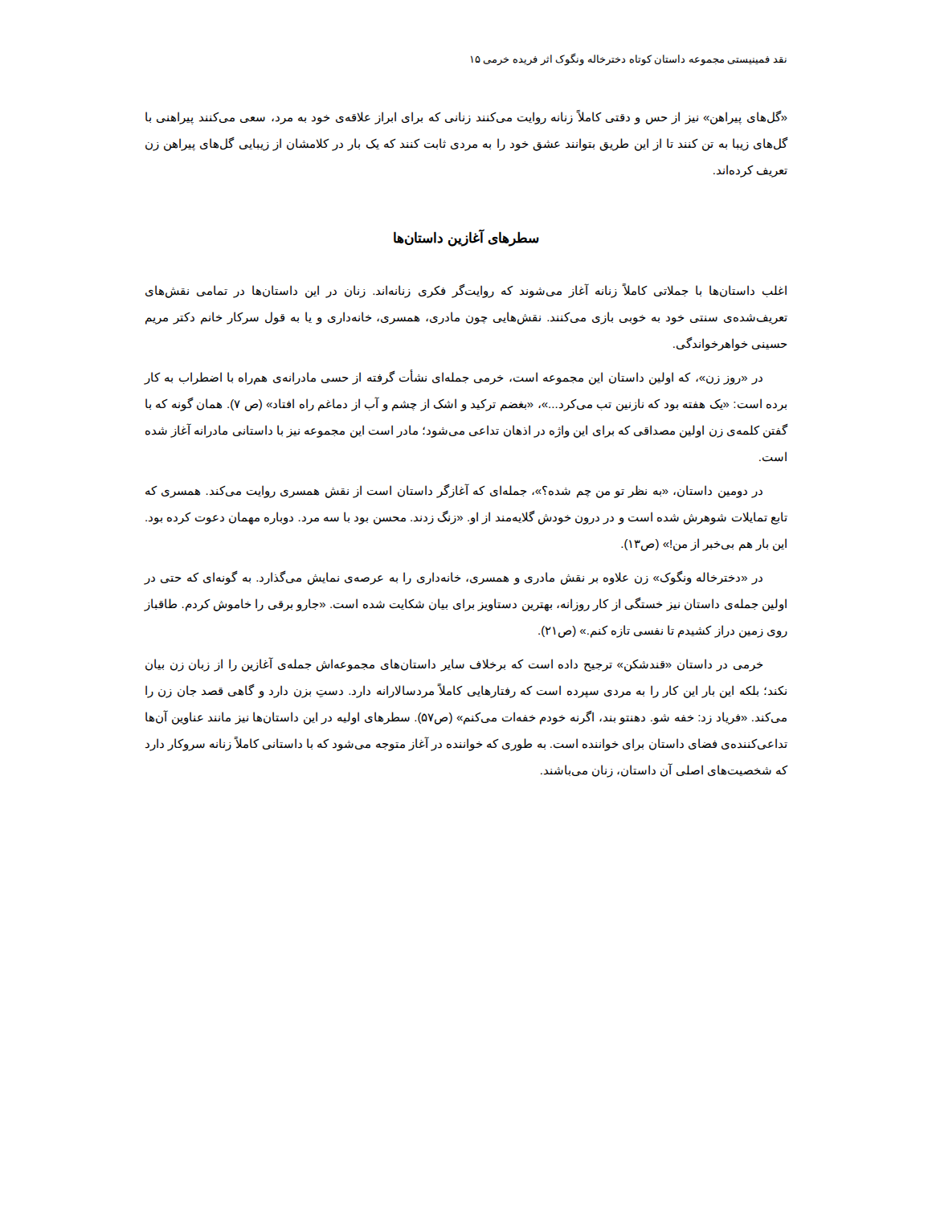نقد فمینیستی مجموعه داستان کوتاه دخترخاله ونگوک اثر فریده خرمی ۱۵
«گل‌های پیراهن» نیز از حس و دقتی کاملاً زنانه روایت می‌کنند زنانی که برای ابراز علاقه‌ی خود به مرد، سعی می‌کنند پیراهنی با گل‌های زیبا به تن کنند تا از این طریق بتوانند عشق خود را به مردی ثابت کنند که یک بار در کلامشان از زیبایی گل‌های پیراهن زن تعریف کرده‌اند.
سطرهای آغازین داستان‌ها
اغلب داستان‌ها با جملاتی کاملاً زنانه آغاز می‌شوند که روایت‌گر فکری زنانه‌اند. زنان در این داستان‌ها در تمامی نقش‌های تعریف‌شده‌ی سنتی خود به خوبی بازی می‌کنند. نقش‌هایی چون مادری، همسری، خانه‌داری و یا به قول سرکار خانم دکتر مریم حسینی خواهرخواندگی.
در «روز زن»، که اولین داستان این مجموعه است، خرمی جمله‌ای نشأت گرفته از حسی مادرانه‌ی هم‌راه با اضطراب به کار برده است: «یک هفته بود که نازنین تب می‌کرد...»، «بغضم ترکید و اشک از چشم و آب از دماغم راه افتاد» (ص ۷). همان گونه که با گفتن کلمه‌ی زن اولین مصداقی که برای این واژه در اذهان تداعی می‌شود؛ مادر است این مجموعه نیز با داستانی مادرانه آغاز شده است.
در دومین داستان، «به نظر تو من چم شده؟»، جمله‌ای که آغازگر داستان است از نقش همسری روایت می‌کند. همسری که تابع تمایلات شوهرش شده است و در درون خودش گلایه‌مند از او. «زنگ زدند. محسن بود با سه مرد. دوباره مهمان دعوت کرده بود. این بار هم بی‌خبر از من!» (ص۱۳).
در «دخترخاله ونگوک» زن علاوه بر نقش مادری و همسری، خانه‌داری را به عرصه‌ی نمایش می‌گذارد. به گونه‌ای که حتی در اولین جمله‌ی داستان نیز خستگی از کار روزانه، بهترین دستاویز برای بیان شکایت شده است. «جارو برقی را خاموش کردم. طاقباز روی زمین دراز کشیدم تا نفسی تازه کنم.» (ص۲۱).
خرمی در داستان «قندشکن» ترجیح داده است که برخلاف سایر داستان‌های مجموعه‌اش جمله‌ی آغازین را از زبان زن بیان نکند؛ بلکه این بار این کار را به مردی سپرده است که رفتارهایی کاملاً مردسالارانه دارد. دستِ بزن دارد و گاهی قصد جان زن را می‌کند. «فریاد زد: خفه شو. دهنتو بند، اگرنه خودم خفه‌ات می‌کنم» (ص۵۷). سطرهای اولیه در این داستان‌ها نیز مانند عناوین آن‌ها تداعی‌کننده‌ی فضای داستان برای خواننده است. به طوری که خواننده در آغاز متوجه می‌شود که با داستانی کاملاً زنانه سروکار دارد که شخصیت‌های اصلی آن داستان، زنان می‌باشند.